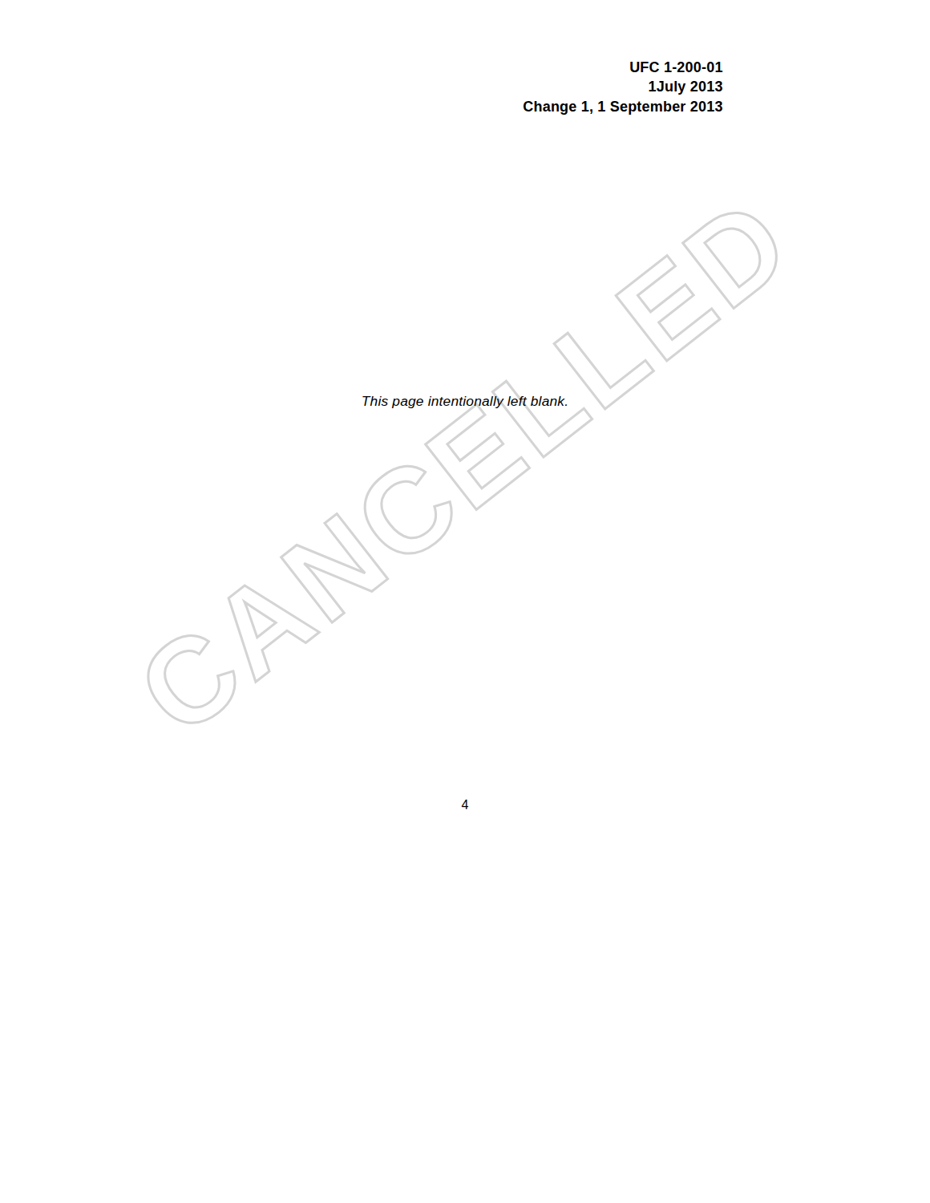UFC 1-200-01
1July 2013
Change 1, 1 September 2013
CANCELLED
This page intentionally left blank.
4